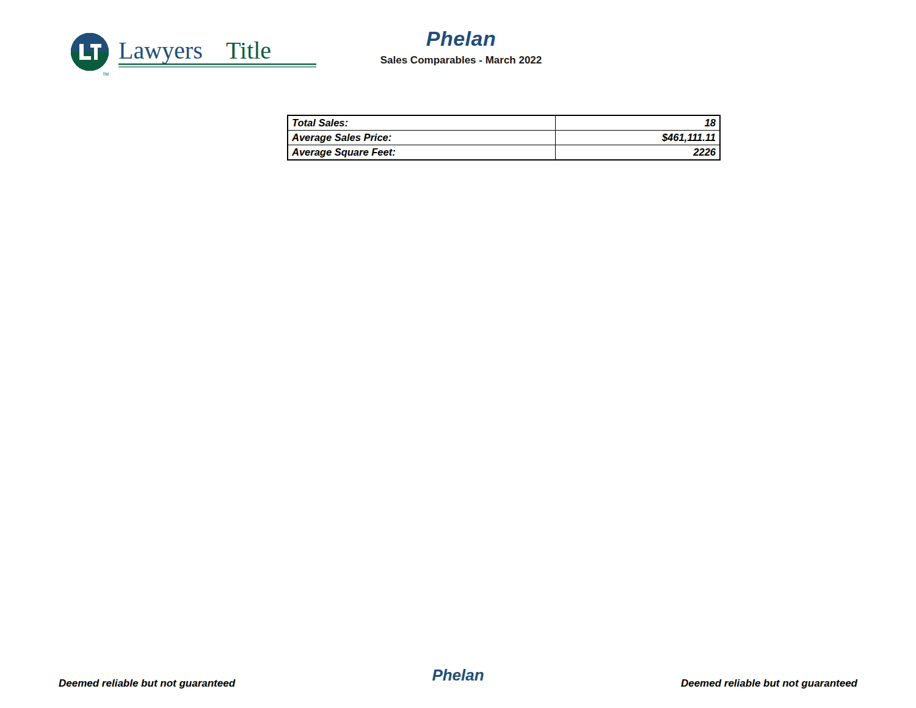Lawyers Title TM Lawyers Title
Phelan
Sales Comparables - March 2022
| Total Sales: | 18 |
| Average Sales Price: | $461,111.11 |
| Average Square Feet: | 2226 |
Deemed reliable but not guaranteed
Phelan
Deemed reliable but not guaranteed